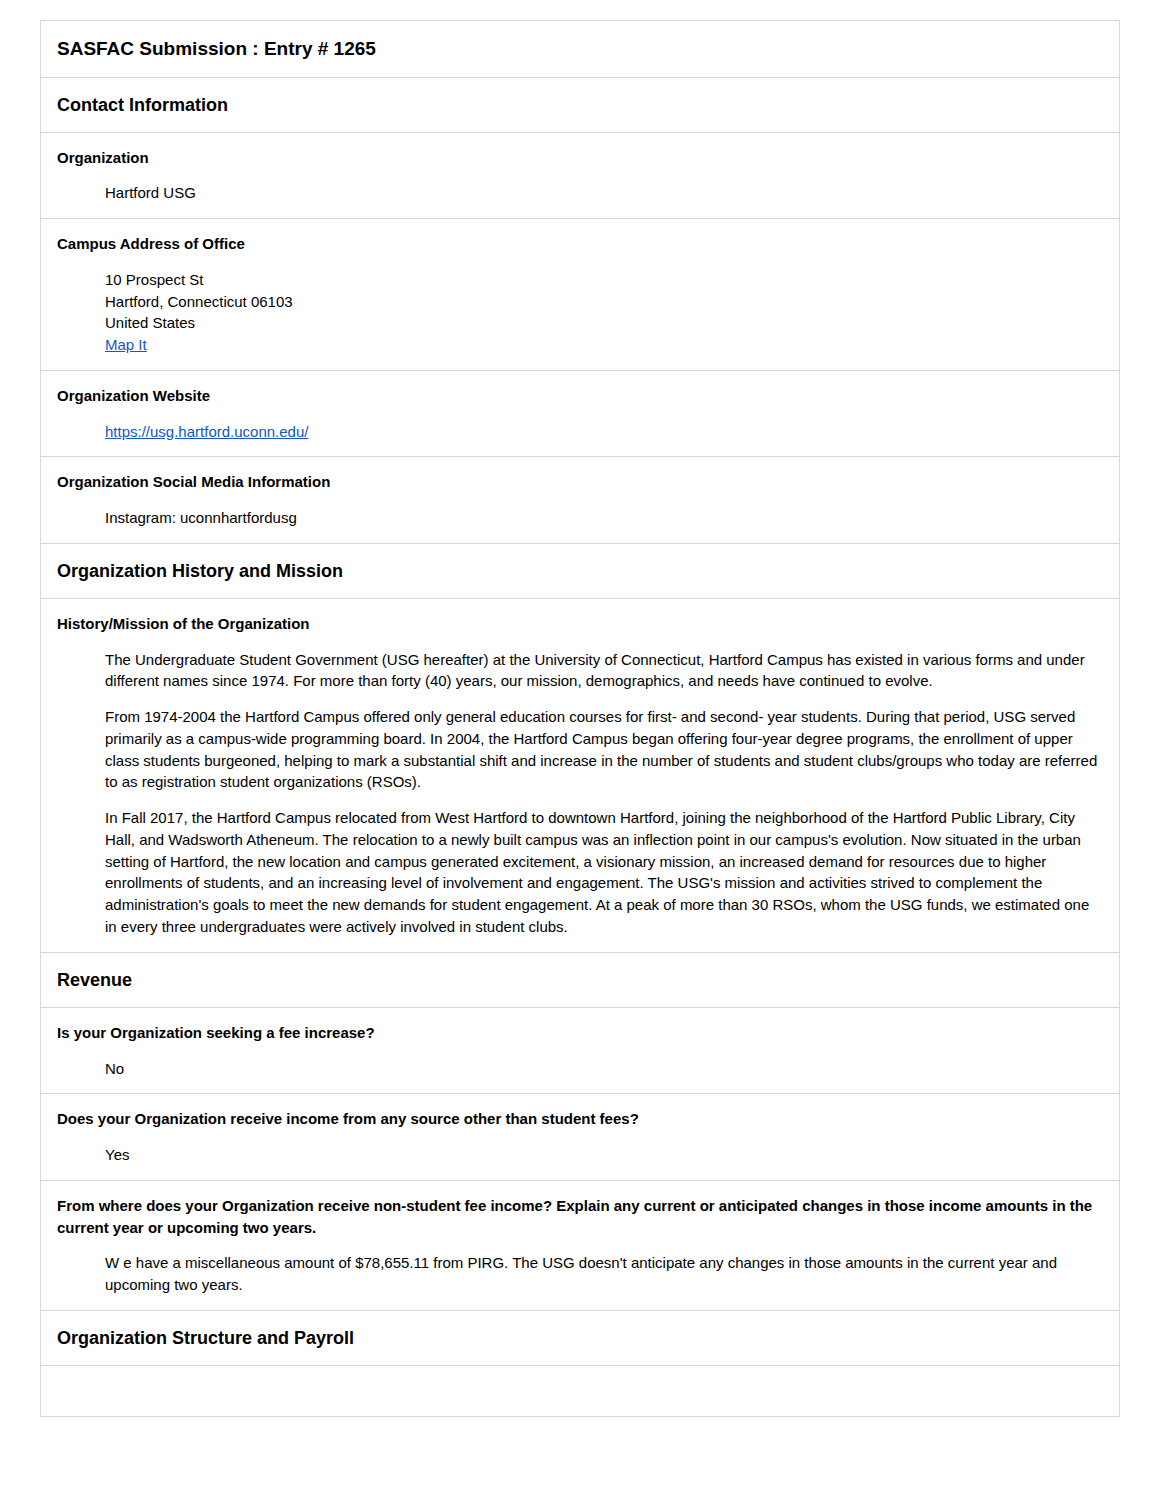| SASFAC Submission : Entry # 1265 |
| Contact Information |
| Organization Hartford USG |
| Campus Address of Office 10 Prospect St Hartford, Connecticut 06103 United States Map It |
| Organization Website https://usg.hartford.uconn.edu/ |
| Organization Social Media Information Instagram: uconnhartfordusg |
| Organization History and Mission |
| History/Mission of the Organization The Undergraduate Student Government (USG hereafter) at the University of Connecticut, Hartford Campus has existed in various forms and under different names since 1974. For more than forty (40) years, our mission, demographics, and needs have continued to evolve. From 1974-2004 the Hartford Campus offered only general education courses for first- and second- year students. During that period, USG served primarily as a campus-wide programming board. In 2004, the Hartford Campus began offering four-year degree programs, the enrollment of upper class students burgeoned, helping to mark a substantial shift and increase in the number of students and student clubs/groups who today are referred to as registration student organizations (RSOs). In Fall 2017, the Hartford Campus relocated from West Hartford to downtown Hartford, joining the neighborhood of the Hartford Public Library, City Hall, and Wadsworth Atheneum. The relocation to a newly built campus was an inflection point in our campus's evolution. Now situated in the urban setting of Hartford, the new location and campus generated excitement, a visionary mission, an increased demand for resources due to higher enrollments of students, and an increasing level of involvement and engagement. The USG's mission and activities strived to complement the administration's goals to meet the new demands for student engagement. At a peak of more than 30 RSOs, whom the USG funds, we estimated one in every three undergraduates were actively involved in student clubs. |
| Revenue |
| Is your Organization seeking a fee increase? No |
| Does your Organization receive income from any source other than student fees? Yes |
| From where does your Organization receive non-student fee income? Explain any current or anticipated changes in those income amounts in the current year or upcoming two years. W e have a miscellaneous amount of $78,655.11 from PIRG. The USG doesn't anticipate any changes in those amounts in the current year and upcoming two years. |
| Organization Structure and Payroll |